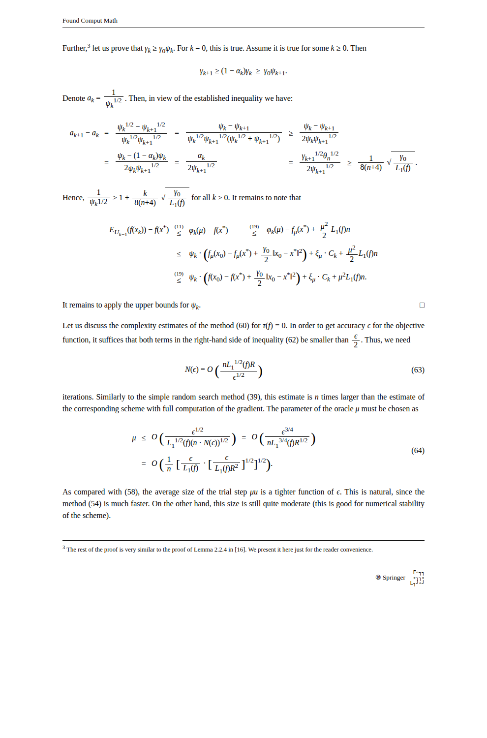Found Comput Math
Further,3 let us prove that γk ≥ γ0ψk. For k = 0, this is true. Assume it is true for some k ≥ 0. Then
γk+1 ≥ (1 − αk)γk ≥ γ0ψk+1.
Denote ak = 1 ψk1/2. Then, in view of the established inequality we have:
| a k +1 − a k | = | ψ k 1/2 − ψ k +1 1/2 ψ k 1/2 ψ k +1 1/2 | = | ψ k − ψ k +1 ψ k 1/2 ψ k +1 1/2 ( ψ k 1/2 + ψ k +1 1/2 ) | ≥ | ψ k − ψ k +1 2 ψ k ψ k +1 1/2 |
| | = | ψ k − (1 − α k ) ψ k 2 ψ k ψ k +1 1/2 | = | α k 2 ψ k +1 1/2 | = | γ k +1 1/2 θ n 1/2 2 ψ k +1 1/2 | ≥ | 1 8( n +4) √ γ 0 L 1 ( f ) . |
Hence, 1 ψk1/2 ≥ 1 + k 8(n+4) √γ0 L1(f) for all k ≥ 0. It remains to note that
| E U k −1 ( f ( x k )) − f ( x * ) | (11) ≤ | φ k ( μ ) − f ( x * ) | (19) ≤ | φ k ( μ ) − f μ ( x * ) + μ 2 2 L 1 ( f ) n |
| | ≤ | ψ k · ( f μ ( x 0 ) − f μ ( x * ) + γ 0 2 ‖ x 0 − x * ‖ 2 ) + ξ μ · C k + μ 2 2 L 1 ( f ) n |
| | (19) ≤ | ψ k · ( f ( x 0 ) − f ( x * ) + γ 0 2 ‖ x 0 − x * ‖ 2 ) + ξ μ · C k + μ 2 L 1 ( f ) n . |
It remains to apply the upper bounds for ψk. □
Let us discuss the complexity estimates of the method (60) for τ(f) = 0. In order to get accuracy ϵ for the objective function, it suffices that both terms in the right-hand side of inequality (62) be smaller than ϵ 2. Thus, we need
N(ϵ) = O (nL11/2(f)R ϵ1/2)
(63)
iterations. Similarly to the simple random search method (39), this estimate is n times larger than the estimate of the corresponding scheme with full computation of the gradient. The parameter of the oracle μ must be chosen as
| μ | ≤ | O ( ϵ 1/2 L 1 1/2 ( f )( n · N ( ϵ )) 1/2 ) | = | O ( ϵ 3/4 nL 1 3/4 ( f ) R 1/2 ) |
| | = | O ( 1 n [ ϵ L 1 ( f ) · [ ϵ L 1 ( f ) R 2 ] 1/2 ] 1/2 ) . |
(64)
As compared with (58), the average size of the trial step μu is a tighter function of ϵ. This is natural, since the method (54) is much faster. On the other hand, this size is still quite moderate (this is good for numerical stability of the scheme).
3 The rest of the proof is very similar to the proof of Lemma 2.2.4 in [16]. We present it here just for the reader convenience.
⑩︎ Springer F∘┐┐
∘┐┐∘
L┐┘∘┘